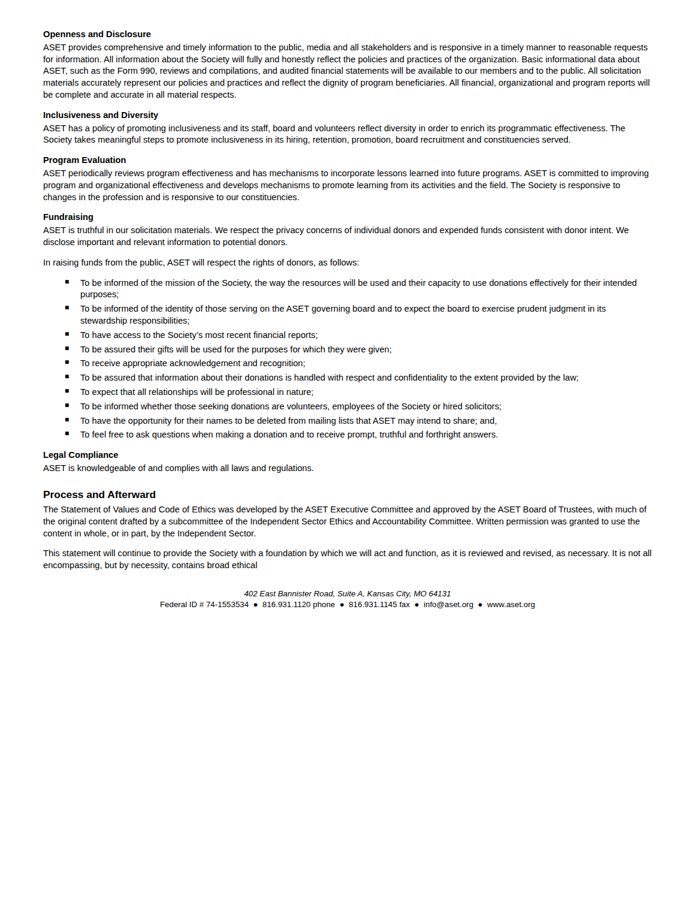Openness and Disclosure
ASET provides comprehensive and timely information to the public, media and all stakeholders and is responsive in a timely manner to reasonable requests for information. All information about the Society will fully and honestly reflect the policies and practices of the organization. Basic informational data about ASET, such as the Form 990, reviews and compilations, and audited financial statements will be available to our members and to the public. All solicitation materials accurately represent our policies and practices and reflect the dignity of program beneficiaries. All financial, organizational and program reports will be complete and accurate in all material respects.
Inclusiveness and Diversity
ASET has a policy of promoting inclusiveness and its staff, board and volunteers reflect diversity in order to enrich its programmatic effectiveness. The Society takes meaningful steps to promote inclusiveness in its hiring, retention, promotion, board recruitment and constituencies served.
Program Evaluation
ASET periodically reviews program effectiveness and has mechanisms to incorporate lessons learned into future programs. ASET is committed to improving program and organizational effectiveness and develops mechanisms to promote learning from its activities and the field. The Society is responsive to changes in the profession and is responsive to our constituencies.
Fundraising
ASET is truthful in our solicitation materials. We respect the privacy concerns of individual donors and expended funds consistent with donor intent. We disclose important and relevant information to potential donors.
In raising funds from the public, ASET will respect the rights of donors, as follows:
To be informed of the mission of the Society, the way the resources will be used and their capacity to use donations effectively for their intended purposes;
To be informed of the identity of those serving on the ASET governing board and to expect the board to exercise prudent judgment in its stewardship responsibilities;
To have access to the Society’s most recent financial reports;
To be assured their gifts will be used for the purposes for which they were given;
To receive appropriate acknowledgement and recognition;
To be assured that information about their donations is handled with respect and confidentiality to the extent provided by the law;
To expect that all relationships will be professional in nature;
To be informed whether those seeking donations are volunteers, employees of the Society or hired solicitors;
To have the opportunity for their names to be deleted from mailing lists that ASET may intend to share; and,
To feel free to ask questions when making a donation and to receive prompt, truthful and forthright answers.
Legal Compliance
ASET is knowledgeable of and complies with all laws and regulations.
Process and Afterward
The Statement of Values and Code of Ethics was developed by the ASET Executive Committee and approved by the ASET Board of Trustees, with much of the original content drafted by a subcommittee of the Independent Sector Ethics and Accountability Committee. Written permission was granted to use the content in whole, or in part, by the Independent Sector.
This statement will continue to provide the Society with a foundation by which we will act and function, as it is reviewed and revised, as necessary. It is not all encompassing, but by necessity, contains broad ethical
402 East Bannister Road, Suite A, Kansas City, MO 64131
Federal ID # 74-1553534 ● 816.931.1120 phone ● 816.931.1145 fax ● info@aset.org ● www.aset.org